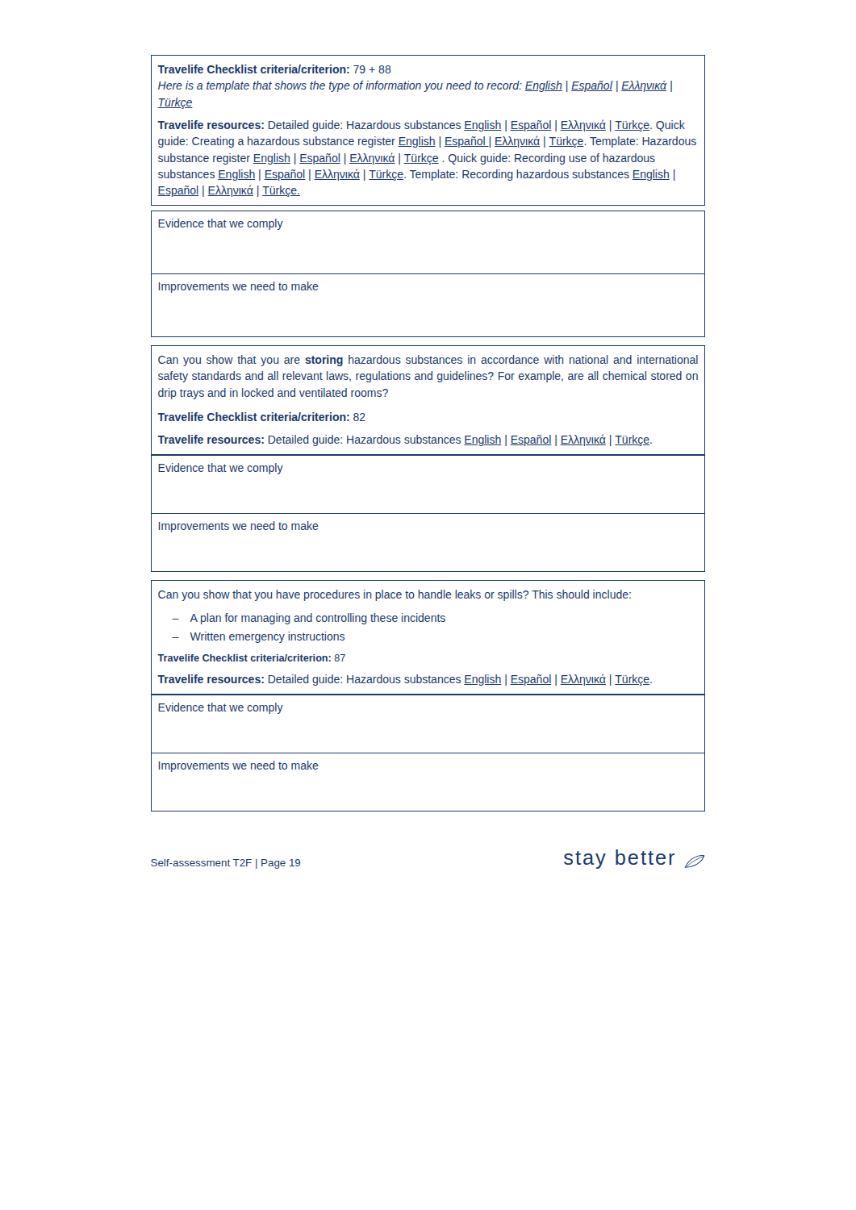| Travelife Checklist criteria/criterion: 79 + 88 Here is a template that shows the type of information you need to record: English / Español / Ελληνικά / Türkçe Travelife resources: Detailed guide: Hazardous substances English / Español / Ελληνικά / Türkçe . Quick guide: Creating a hazardous substance register English / Español / Ελληνικά / Türkçe . Template: Hazardous substance register English / Español / Ελληνικά / Türkçe . Quick guide: Recording use of hazardous substances English / Español / Ελληνικά / Türkçe . Template: Recording hazardous substances English / Español / Ελληνικά / Türkçe. |
| Evidence that we comply |
| Improvements we need to make |
| Can you show that you are storing hazardous substances in accordance with national and international safety standards and all relevant laws, regulations and guidelines? For example, are all chemical stored on drip trays and in locked and ventilated rooms? Travelife Checklist criteria/criterion: 82 Travelife resources: Detailed guide: Hazardous substances English / Español / Ελληνικά / Türkçe . |
| Evidence that we comply |
| Improvements we need to make |
| Can you show that you have procedures in place to handle leaks or spills? This should include: A plan for managing and controlling these incidents Written emergency instructions Travelife Checklist criteria/criterion: 87 Travelife resources: Detailed guide: Hazardous substances English / Español / Ελληνικά / Türkçe . |
| Evidence that we comply |
| Improvements we need to make |
Self-assessment T2F | Page 19
stay better